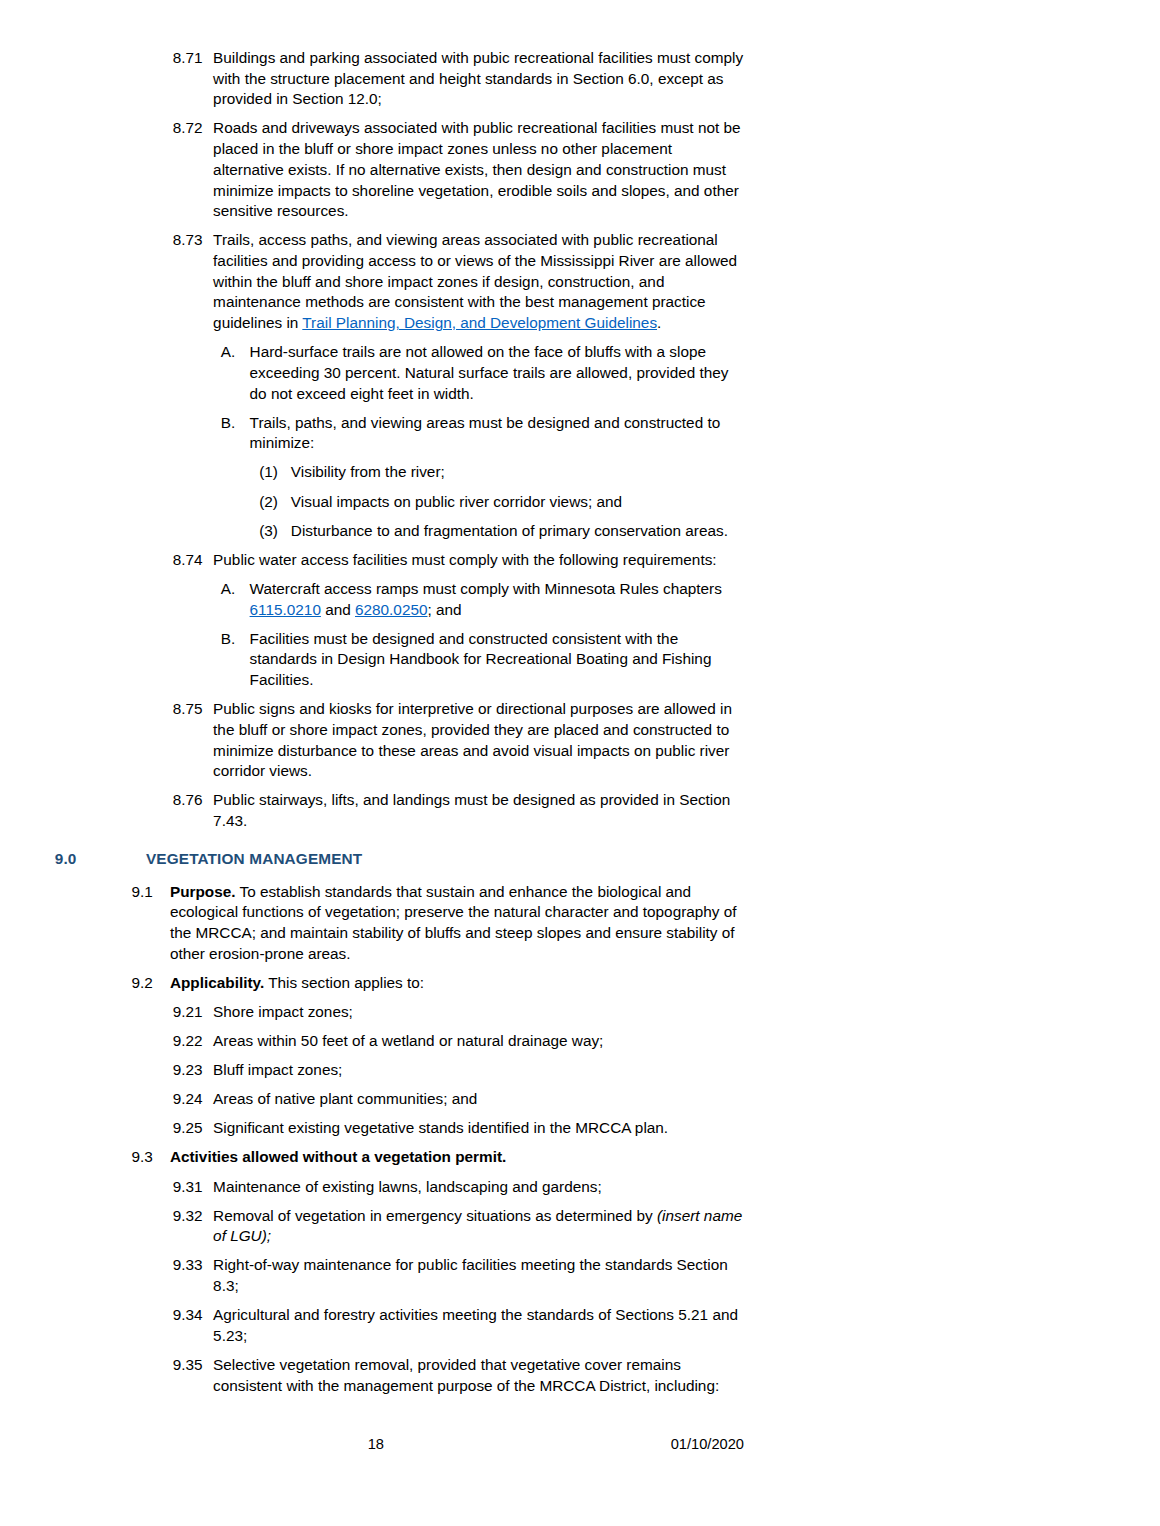8.71 Buildings and parking associated with pubic recreational facilities must comply with the structure placement and height standards in Section 6.0, except as provided in Section 12.0;
8.72 Roads and driveways associated with public recreational facilities must not be placed in the bluff or shore impact zones unless no other placement alternative exists. If no alternative exists, then design and construction must minimize impacts to shoreline vegetation, erodible soils and slopes, and other sensitive resources.
8.73 Trails, access paths, and viewing areas associated with public recreational facilities and providing access to or views of the Mississippi River are allowed within the bluff and shore impact zones if design, construction, and maintenance methods are consistent with the best management practice guidelines in Trail Planning, Design, and Development Guidelines.
A. Hard-surface trails are not allowed on the face of bluffs with a slope exceeding 30 percent. Natural surface trails are allowed, provided they do not exceed eight feet in width.
B. Trails, paths, and viewing areas must be designed and constructed to minimize:
(1) Visibility from the river;
(2) Visual impacts on public river corridor views; and
(3) Disturbance to and fragmentation of primary conservation areas.
8.74 Public water access facilities must comply with the following requirements:
A. Watercraft access ramps must comply with Minnesota Rules chapters 6115.0210 and 6280.0250; and
B. Facilities must be designed and constructed consistent with the standards in Design Handbook for Recreational Boating and Fishing Facilities.
8.75 Public signs and kiosks for interpretive or directional purposes are allowed in the bluff or shore impact zones, provided they are placed and constructed to minimize disturbance to these areas and avoid visual impacts on public river corridor views.
8.76 Public stairways, lifts, and landings must be designed as provided in Section 7.43.
9.0 VEGETATION MANAGEMENT
9.1 Purpose. To establish standards that sustain and enhance the biological and ecological functions of vegetation; preserve the natural character and topography of the MRCCA; and maintain stability of bluffs and steep slopes and ensure stability of other erosion-prone areas.
9.2 Applicability. This section applies to:
9.21 Shore impact zones;
9.22 Areas within 50 feet of a wetland or natural drainage way;
9.23 Bluff impact zones;
9.24 Areas of native plant communities; and
9.25 Significant existing vegetative stands identified in the MRCCA plan.
9.3 Activities allowed without a vegetation permit.
9.31 Maintenance of existing lawns, landscaping and gardens;
9.32 Removal of vegetation in emergency situations as determined by (insert name of LGU);
9.33 Right-of-way maintenance for public facilities meeting the standards Section 8.3;
9.34 Agricultural and forestry activities meeting the standards of Sections 5.21 and 5.23;
9.35 Selective vegetation removal, provided that vegetative cover remains consistent with the management purpose of the MRCCA District, including:
18 01/10/2020